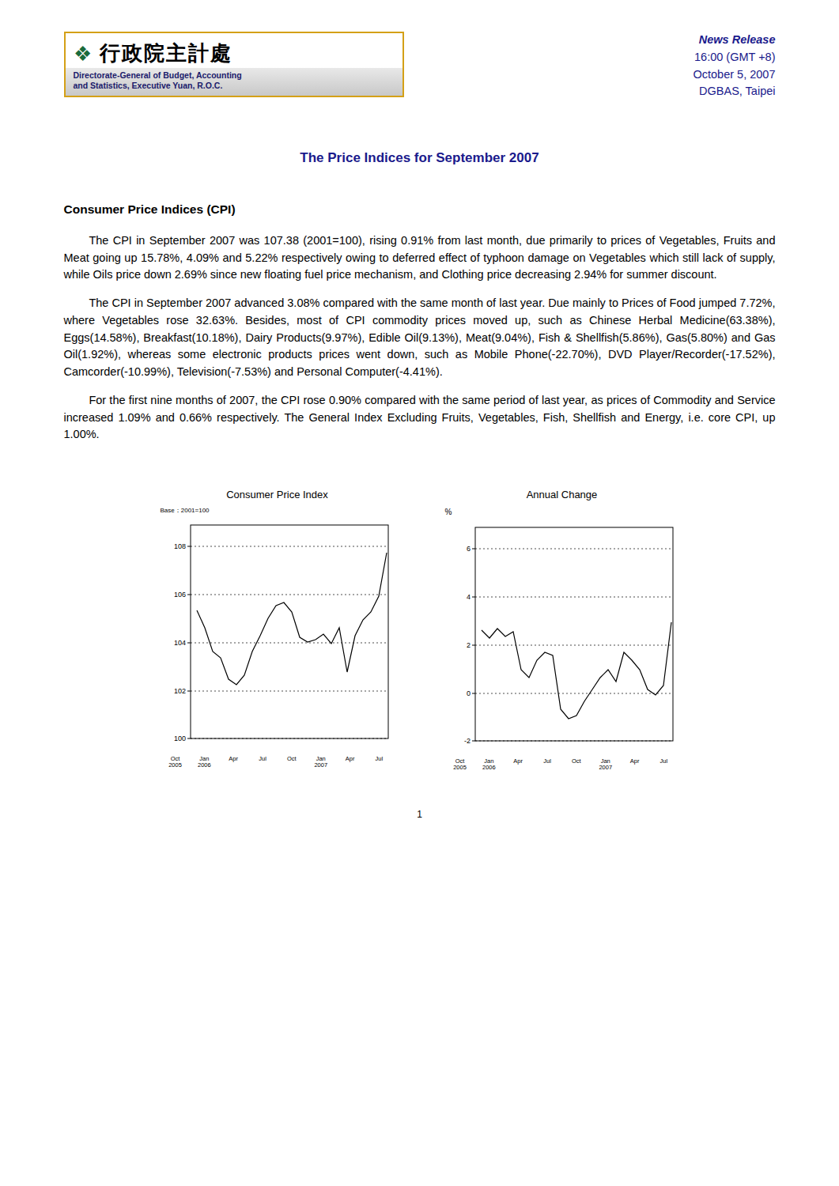❖ 行政院主計處
Directorate-General of Budget, Accounting
and Statistics, Executive Yuan, R.O.C.
News Release
16:00 (GMT +8)
October 5, 2007
DGBAS, Taipei
The Price Indices for September 2007
Consumer Price Indices (CPI)
The CPI in September 2007 was 107.38 (2001=100), rising 0.91% from last month, due primarily to prices of Vegetables, Fruits and Meat going up 15.78%, 4.09% and 5.22% respectively owing to deferred effect of typhoon damage on Vegetables which still lack of supply, while Oils price down 2.69% since new floating fuel price mechanism, and Clothing price decreasing 2.94% for summer discount.
The CPI in September 2007 advanced 3.08% compared with the same month of last year. Due mainly to Prices of Food jumped 7.72%, where Vegetables rose 32.63%. Besides, most of CPI commodity prices moved up, such as Chinese Herbal Medicine(63.38%), Eggs(14.58%), Breakfast(10.18%), Dairy Products(9.97%), Edible Oil(9.13%), Meat(9.04%), Fish & Shellfish(5.86%), Gas(5.80%) and Gas Oil(1.92%), whereas some electronic products prices went down, such as Mobile Phone(-22.70%), DVD Player/Recorder(-17.52%), Camcorder(-10.99%), Television(-7.53%) and Personal Computer(-4.41%).
For the first nine months of 2007, the CPI rose 0.90% compared with the same period of last year, as prices of Commodity and Service increased 1.09% and 0.66% respectively. The General Index Excluding Fruits, Vegetables, Fish, Shellfish and Energy, i.e. core CPI, up 1.00%.
Consumer Price Index
Base：2001=100
108 106 104 102 100
Oct
2005 Jan
2006 Apr Jul Oct Jan
2007 Apr Jul
Annual Change
%
6 4 2 0 -2
Oct
2005 Jan
2006 Apr Jul Oct Jan
2007 Apr Jul
1